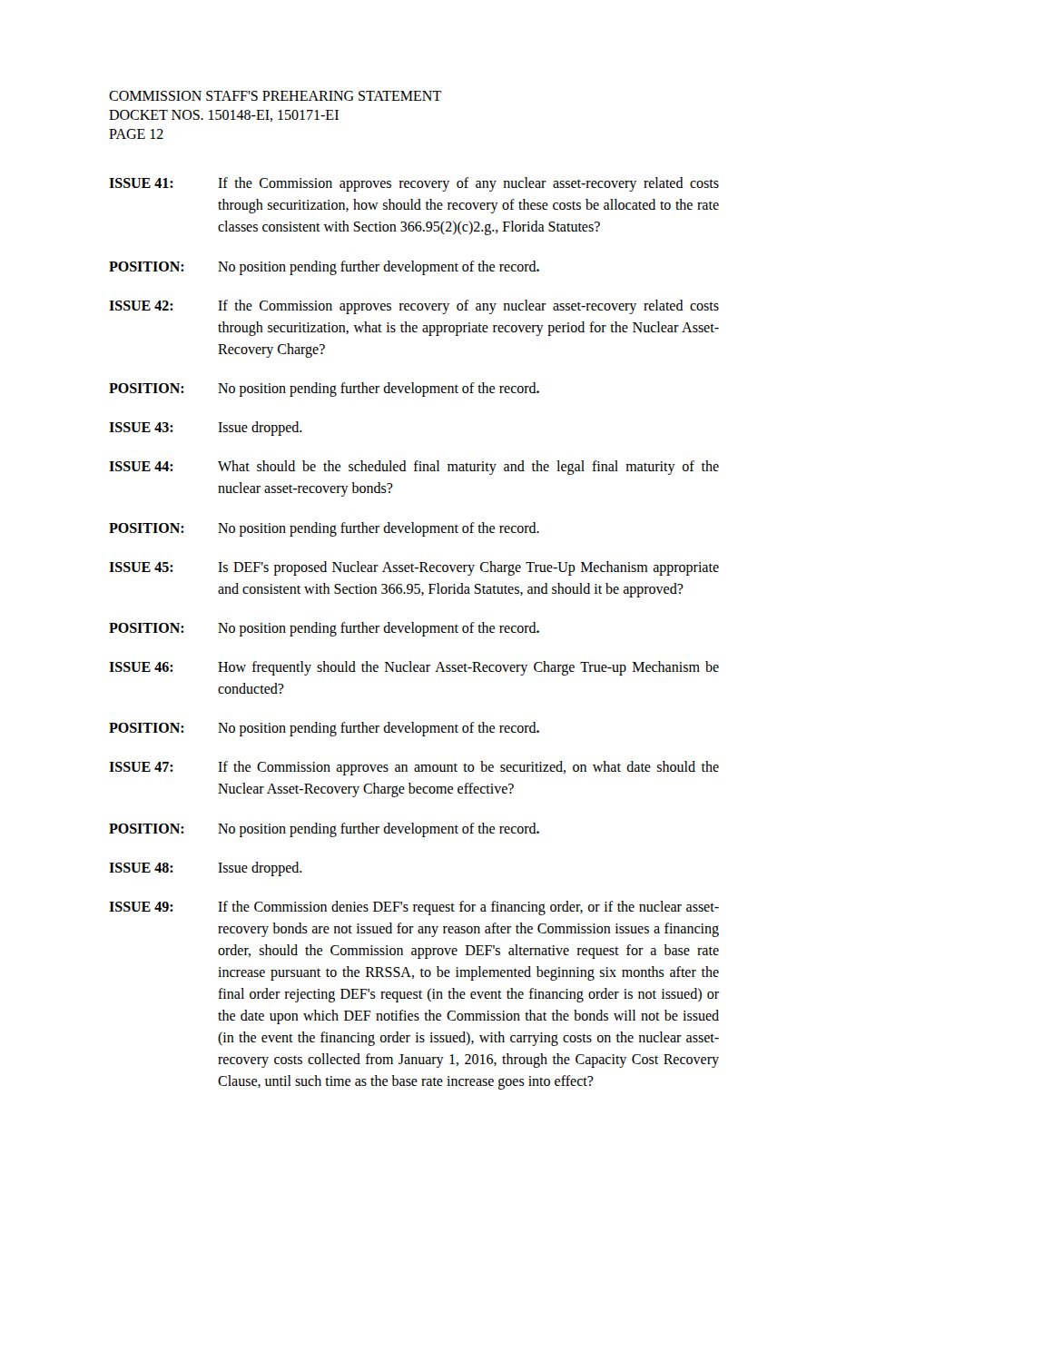COMMISSION STAFF'S PREHEARING STATEMENT
DOCKET NOS. 150148-EI, 150171-EI
PAGE 12
ISSUE 41:
If the Commission approves recovery of any nuclear asset-recovery related costs through securitization, how should the recovery of these costs be allocated to the rate classes consistent with Section 366.95(2)(c)2.g., Florida Statutes?
POSITION:
No position pending further development of the record.
ISSUE 42:
If the Commission approves recovery of any nuclear asset-recovery related costs through securitization, what is the appropriate recovery period for the Nuclear Asset-Recovery Charge?
POSITION:
No position pending further development of the record.
ISSUE 43:
Issue dropped.
ISSUE 44:
What should be the scheduled final maturity and the legal final maturity of the nuclear asset-recovery bonds?
POSITION:
No position pending further development of the record.
ISSUE 45:
Is DEF's proposed Nuclear Asset-Recovery Charge True-Up Mechanism appropriate and consistent with Section 366.95, Florida Statutes, and should it be approved?
POSITION:
No position pending further development of the record.
ISSUE 46:
How frequently should the Nuclear Asset-Recovery Charge True-up Mechanism be conducted?
POSITION:
No position pending further development of the record.
ISSUE 47:
If the Commission approves an amount to be securitized, on what date should the Nuclear Asset-Recovery Charge become effective?
POSITION:
No position pending further development of the record.
ISSUE 48:
Issue dropped.
ISSUE 49:
If the Commission denies DEF's request for a financing order, or if the nuclear asset-recovery bonds are not issued for any reason after the Commission issues a financing order, should the Commission approve DEF's alternative request for a base rate increase pursuant to the RRSSA, to be implemented beginning six months after the final order rejecting DEF's request (in the event the financing order is not issued) or the date upon which DEF notifies the Commission that the bonds will not be issued (in the event the financing order is issued), with carrying costs on the nuclear asset-recovery costs collected from January 1, 2016, through the Capacity Cost Recovery Clause, until such time as the base rate increase goes into effect?